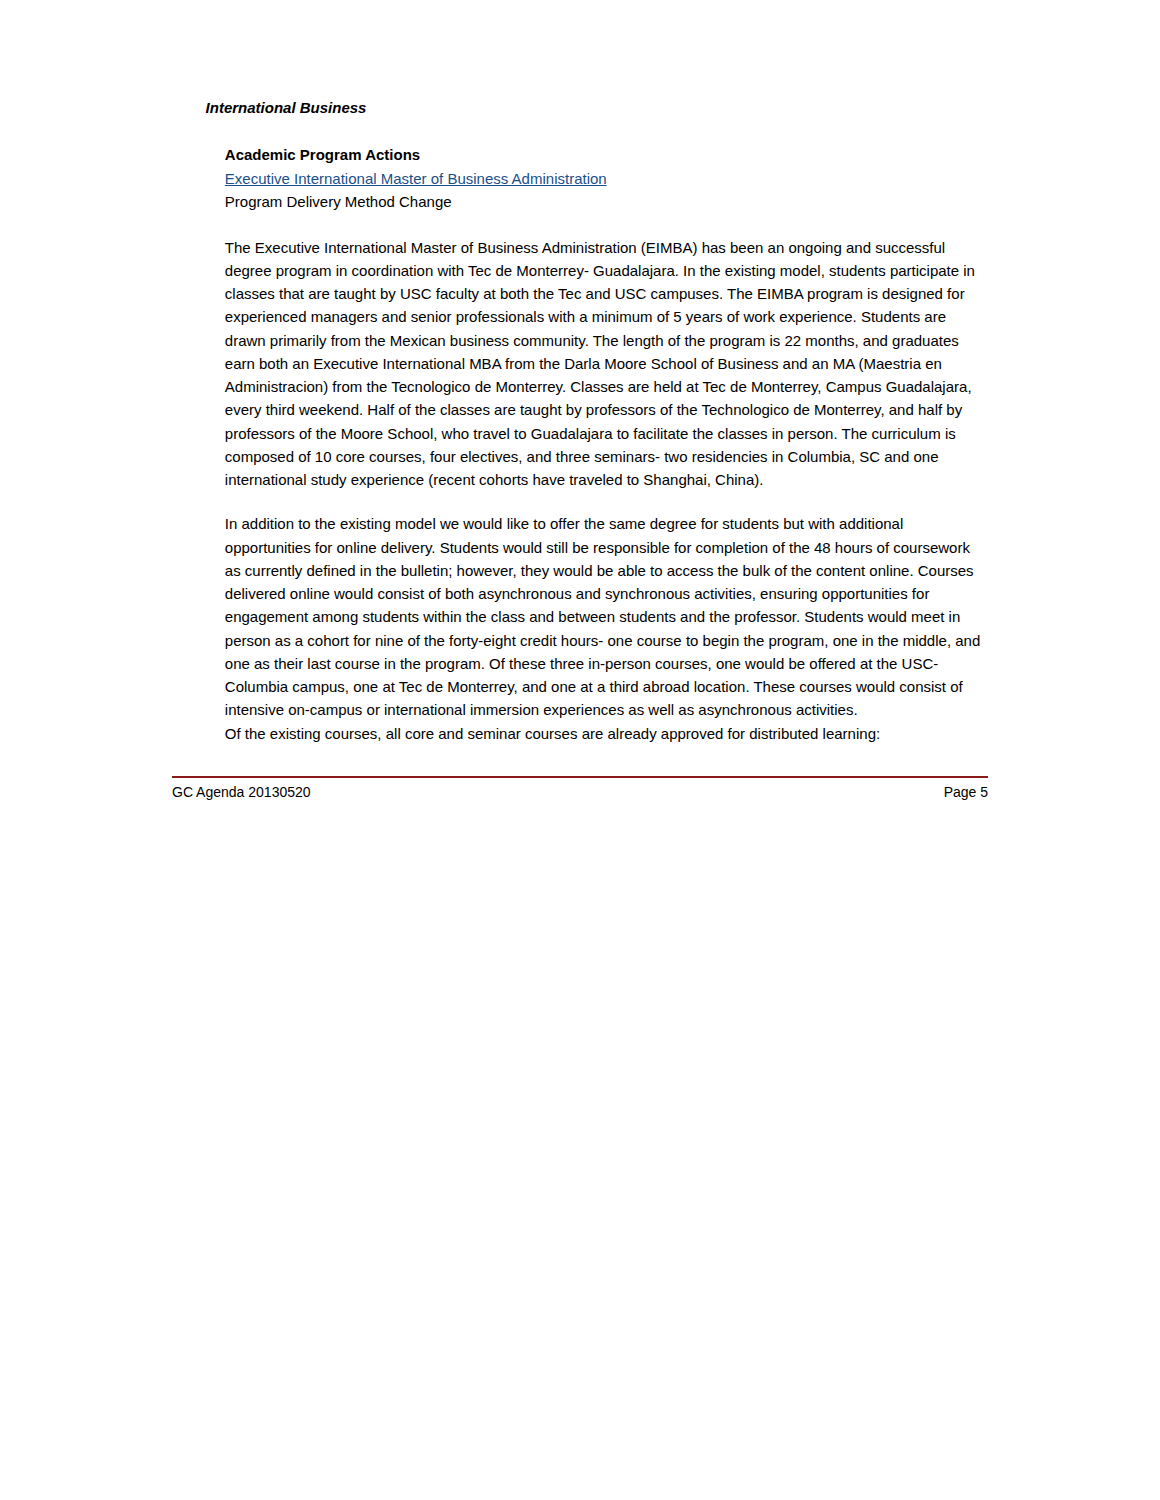International Business
Academic Program Actions
Executive International Master of Business Administration
Program Delivery Method Change
The Executive International Master of Business Administration (EIMBA) has been an ongoing and successful degree program in coordination with Tec de Monterrey- Guadalajara. In the existing model, students participate in classes that are taught by USC faculty at both the Tec and USC campuses. The EIMBA program is designed for experienced managers and senior professionals with a minimum of 5 years of work experience. Students are drawn primarily from the Mexican business community. The length of the program is 22 months, and graduates earn both an Executive International MBA from the Darla Moore School of Business and an MA (Maestria en Administracion) from the Tecnologico de Monterrey. Classes are held at Tec de Monterrey, Campus Guadalajara, every third weekend. Half of the classes are taught by professors of the Technologico de Monterrey, and half by professors of the Moore School, who travel to Guadalajara to facilitate the classes in person. The curriculum is composed of 10 core courses, four electives, and three seminars- two residencies in Columbia, SC and one international study experience (recent cohorts have traveled to Shanghai, China).
In addition to the existing model we would like to offer the same degree for students but with additional opportunities for online delivery. Students would still be responsible for completion of the 48 hours of coursework as currently defined in the bulletin; however, they would be able to access the bulk of the content online. Courses delivered online would consist of both asynchronous and synchronous activities, ensuring opportunities for engagement among students within the class and between students and the professor. Students would meet in person as a cohort for nine of the forty-eight credit hours- one course to begin the program, one in the middle, and one as their last course in the program. Of these three in-person courses, one would be offered at the USC- Columbia campus, one at Tec de Monterrey, and one at a third abroad location. These courses would consist of intensive on-campus or international immersion experiences as well as asynchronous activities.
Of the existing courses, all core and seminar courses are already approved for distributed learning:
GC Agenda 20130520 Page 5